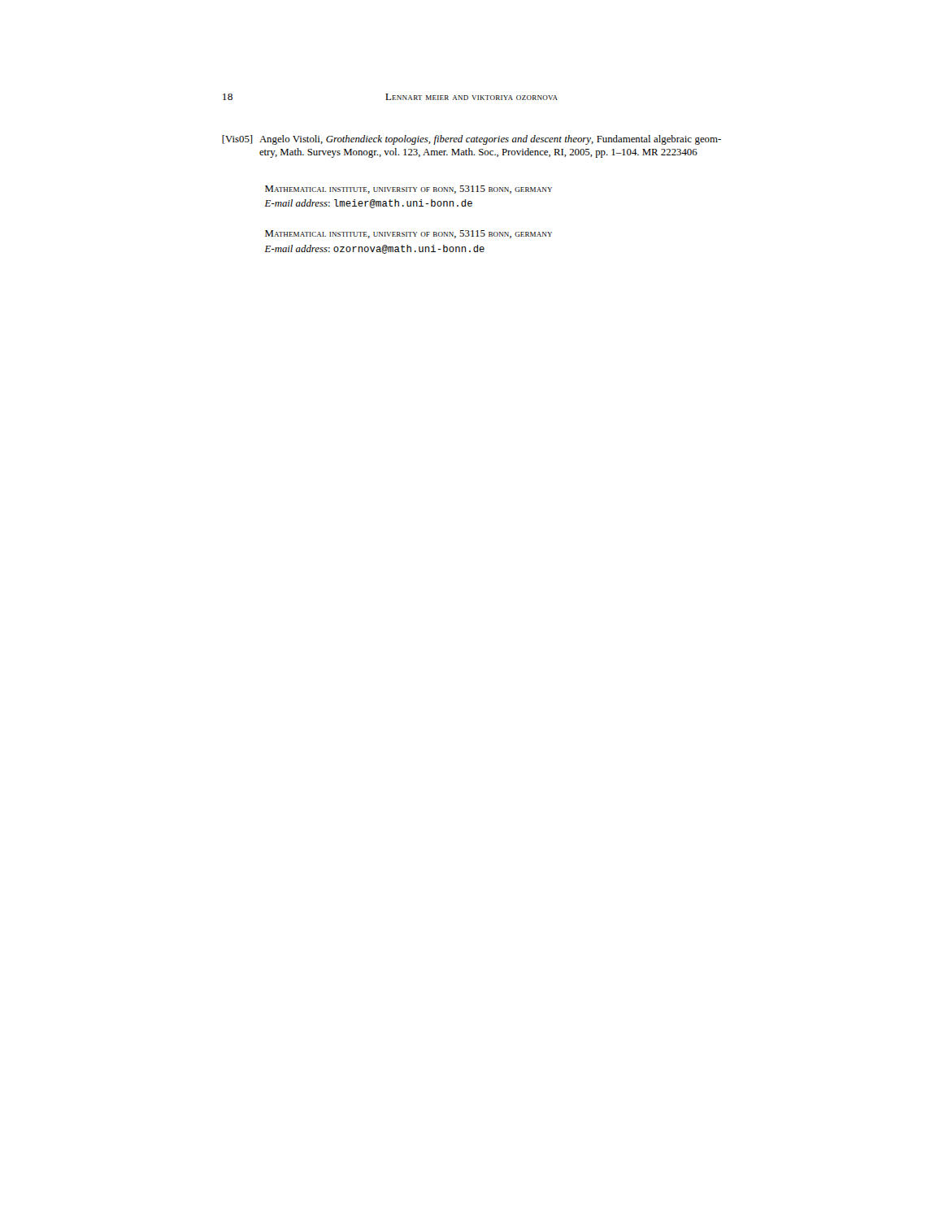18 Lennart Meier and Viktoriya Ozornova
[Vis05] Angelo Vistoli, Grothendieck topologies, fibered categories and descent theory, Fundamental algebraic geometry, Math. Surveys Monogr., vol. 123, Amer. Math. Soc., Providence, RI, 2005, pp. 1–104. MR 2223406
Mathematical Institute, University of Bonn, 53115 Bonn, Germany
E-mail address: lmeier@math.uni-bonn.de
Mathematical Institute, University of Bonn, 53115 Bonn, Germany
E-mail address: ozornova@math.uni-bonn.de